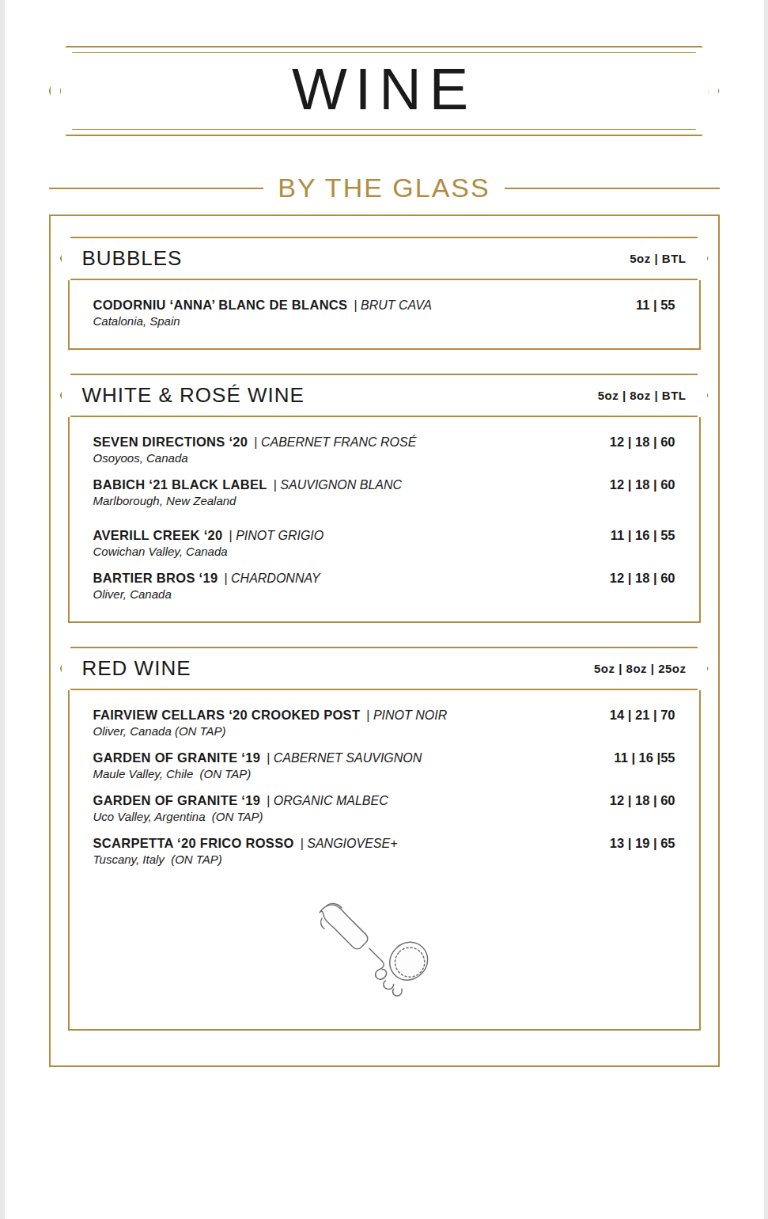WINE
BY THE GLASS
BUBBLES
5oz | BTL
CODORNIU ‘ANNA’ BLANC DE BLANCS | BRUT CAVA 11 | 55
Catalonia, Spain
WHITE & ROSÉ WINE
5oz | 8oz | BTL
SEVEN DIRECTIONS ‘20 | CABERNET FRANC ROSÉ 12 | 18 | 60
Osoyoos, Canada
BABICH ‘21 BLACK LABEL | SAUVIGNON BLANC 12 | 18 | 60
Marlborough, New Zealand
AVERILL CREEK ‘20 | PINOT GRIGIO 11 | 16 | 55
Cowichan Valley, Canada
BARTIER BROS ‘19 | CHARDONNAY 12 | 18 | 60
Oliver, Canada
RED WINE
5oz | 8oz | 25oz
FAIRVIEW CELLARS ‘20 CROOKED POST | PINOT NOIR 14 | 21 | 70
Oliver, Canada (ON TAP)
GARDEN OF GRANITE ‘19 | CABERNET SAUVIGNON 11 | 16 |55
Maule Valley, Chile (ON TAP)
GARDEN OF GRANITE ‘19 | ORGANIC MALBEC 12 | 18 | 60
Uco Valley, Argentina (ON TAP)
SCARPETTA ‘20 FRICO ROSSO | SANGIOVESE+ 13 | 19 | 65
Tuscany, Italy (ON TAP)